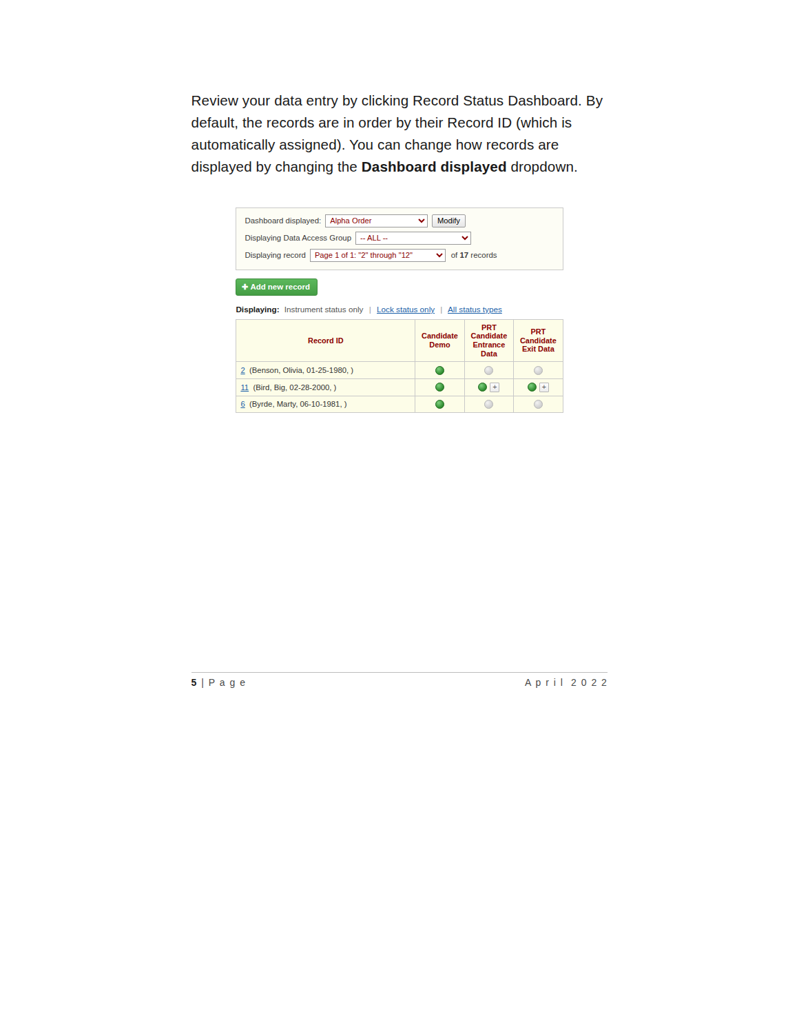Review your data entry by clicking Record Status Dashboard. By default, the records are in order by their Record ID (which is automatically assigned). You can change how records are displayed by changing the Dashboard displayed dropdown.
Dashboard displayed: Alpha Order Modify
Displaying Data Access Group -- ALL --
Displaying record Page 1 of 1: "2" through "12" of 17 records
✚Add new record
Displaying: Instrument status only | Lock status only | All status types
| Record ID | Candidate Demo | PRT Candidate Entrance Data | PRT Candidate Exit Data |
| --- | --- | --- | --- |
| 2 (Benson, Olivia, 01-25-1980, ) | | | |
| 11 (Bird, Big, 02-28-2000, ) | | + | + |
| 6 (Byrde, Marty, 06-10-1981, ) | | | |
5 | P a g e
A p r i l 2 0 2 2